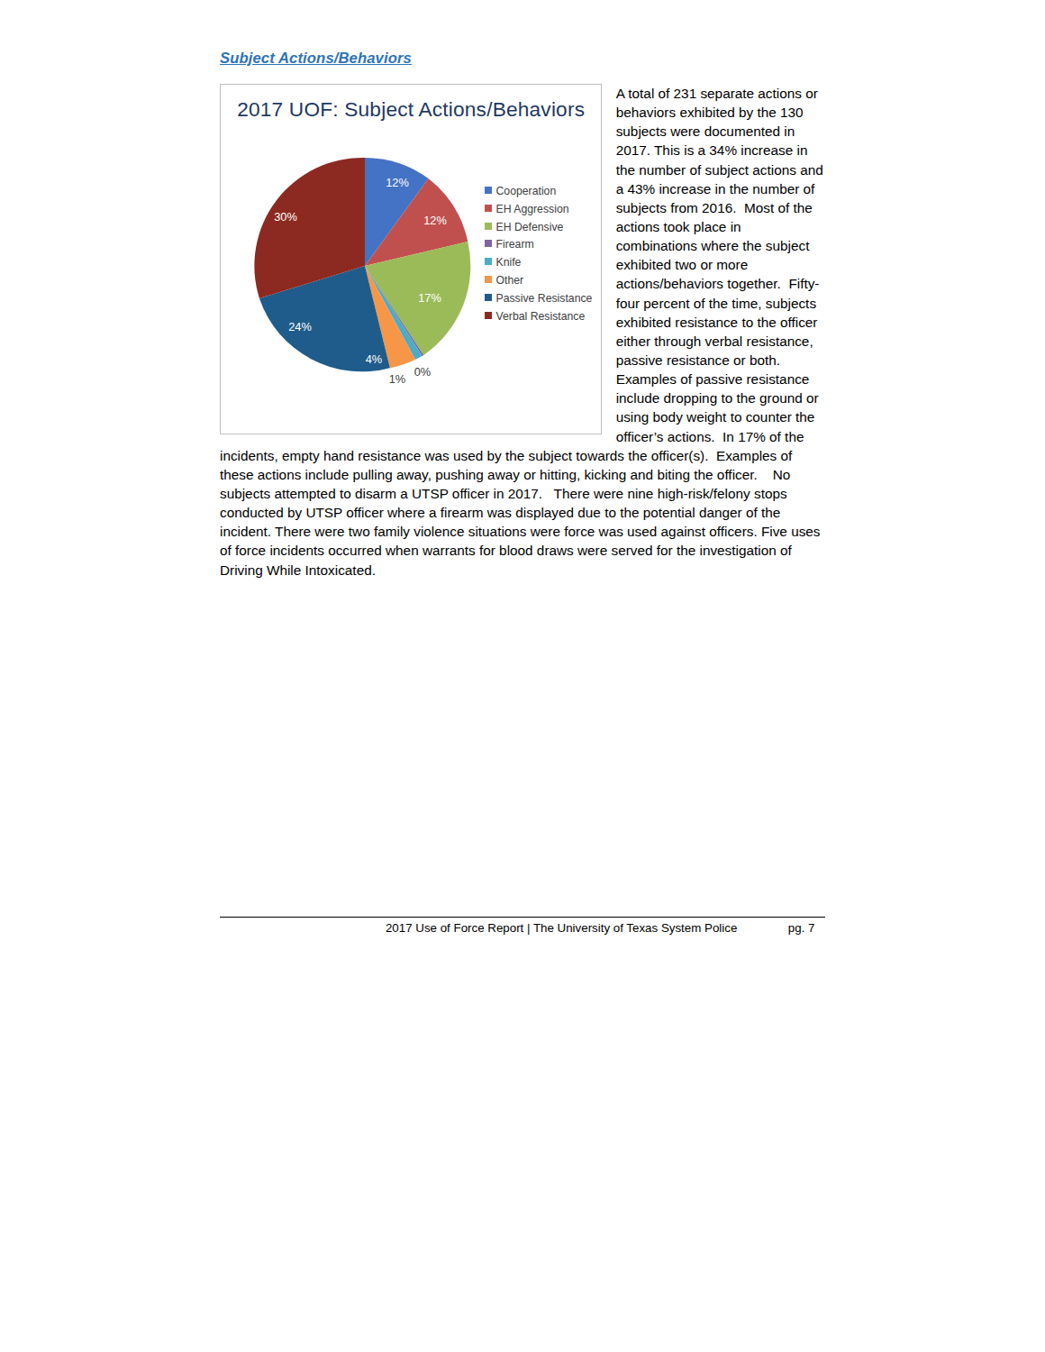Subject Actions/Behaviors
2017 UOF: Subject Actions/Behaviors
12% 12% 17% 0% 1% 4% 24% 30%
Cooperation
EH Aggression
EH Defensive
Firearm
Knife
Other
Passive Resistance
Verbal Resistance
A total of 231 separate actions or behaviors exhibited by the 130 subjects were documented in 2017. This is a 34% increase in the number of subject actions and a 43% increase in the number of subjects from 2016. Most of the actions took place in combinations where the subject exhibited two or more actions/behaviors together. Fifty-four percent of the time, subjects exhibited resistance to the officer either through verbal resistance, passive resistance or both. Examples of passive resistance include dropping to the ground or using body weight to counter the officer’s actions. In 17% of the incidents, empty hand resistance was used by the subject towards the officer(s). Examples of these actions include pulling away, pushing away or hitting, kicking and biting the officer. No subjects attempted to disarm a UTSP officer in 2017. There were nine high-risk/felony stops conducted by UTSP officer where a firearm was displayed due to the potential danger of the incident. There were two family violence situations were force was used against officers. Five uses of force incidents occurred when warrants for blood draws were served for the investigation of Driving While Intoxicated.
2017 Use of Force Report | The University of Texas System Police pg. 7